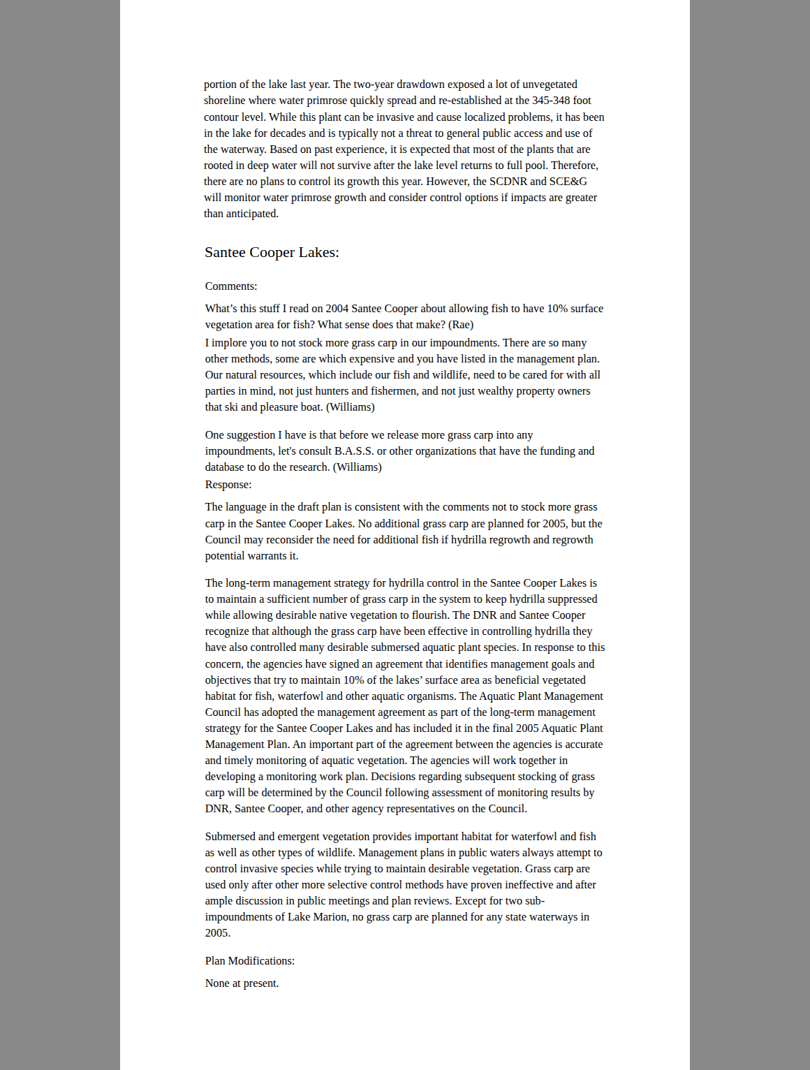portion of the lake last year. The two-year drawdown exposed a lot of unvegetated shoreline where water primrose quickly spread and re-established at the 345-348 foot contour level. While this plant can be invasive and cause localized problems, it has been in the lake for decades and is typically not a threat to general public access and use of the waterway. Based on past experience, it is expected that most of the plants that are rooted in deep water will not survive after the lake level returns to full pool. Therefore, there are no plans to control its growth this year. However, the SCDNR and SCE&G will monitor water primrose growth and consider control options if impacts are greater than anticipated.
Santee Cooper Lakes:
Comments:
What’s this stuff I read on 2004 Santee Cooper about allowing fish to have 10% surface vegetation area for fish? What sense does that make? (Rae)
I implore you to not stock more grass carp in our impoundments. There are so many other methods, some are which expensive and you have listed in the management plan. Our natural resources, which include our fish and wildlife, need to be cared for with all parties in mind, not just hunters and fishermen, and not just wealthy property owners that ski and pleasure boat. (Williams)
One suggestion I have is that before we release more grass carp into any impoundments, let's consult B.A.S.S. or other organizations that have the funding and database to do the research. (Williams)
Response:
The language in the draft plan is consistent with the comments not to stock more grass carp in the Santee Cooper Lakes. No additional grass carp are planned for 2005, but the Council may reconsider the need for additional fish if hydrilla regrowth and regrowth potential warrants it.
The long-term management strategy for hydrilla control in the Santee Cooper Lakes is to maintain a sufficient number of grass carp in the system to keep hydrilla suppressed while allowing desirable native vegetation to flourish. The DNR and Santee Cooper recognize that although the grass carp have been effective in controlling hydrilla they have also controlled many desirable submersed aquatic plant species. In response to this concern, the agencies have signed an agreement that identifies management goals and objectives that try to maintain 10% of the lakes’ surface area as beneficial vegetated habitat for fish, waterfowl and other aquatic organisms. The Aquatic Plant Management Council has adopted the management agreement as part of the long-term management strategy for the Santee Cooper Lakes and has included it in the final 2005 Aquatic Plant Management Plan. An important part of the agreement between the agencies is accurate and timely monitoring of aquatic vegetation. The agencies will work together in developing a monitoring work plan. Decisions regarding subsequent stocking of grass carp will be determined by the Council following assessment of monitoring results by DNR, Santee Cooper, and other agency representatives on the Council.
Submersed and emergent vegetation provides important habitat for waterfowl and fish as well as other types of wildlife. Management plans in public waters always attempt to control invasive species while trying to maintain desirable vegetation. Grass carp are used only after other more selective control methods have proven ineffective and after ample discussion in public meetings and plan reviews. Except for two sub-impoundments of Lake Marion, no grass carp are planned for any state waterways in 2005.
Plan Modifications:
None at present.